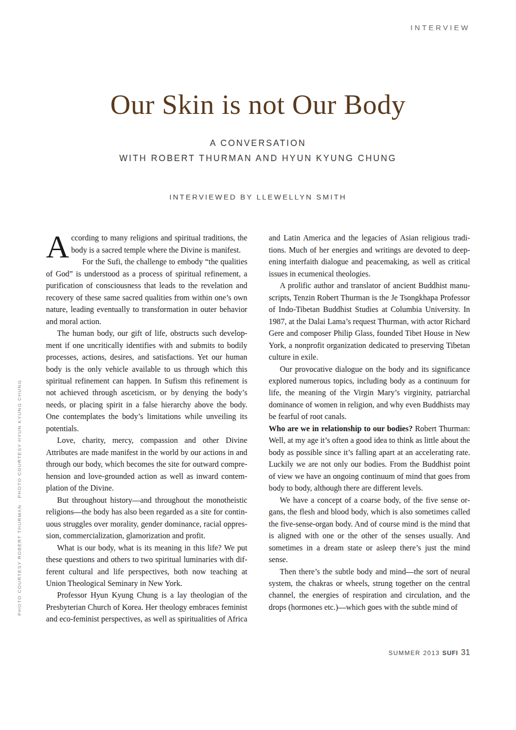Interview
Our Skin is not Our Body
A conversation
with Robert Thurman and Hyun Kyung Chung
Interviewed by Llewellyn Smith
Photo courtesy Robert Thurman · Photo courtesy Hyun Kyung Chung
According to many religions and spiritual traditions, the body is a sacred temple where the Divine is manifest.
For the Sufi, the challenge to embody “the qualities of God” is understood as a process of spiritual refinement, a purification of consciousness that leads to the revelation and recovery of these same sacred qualities from within one’s own nature, leading eventually to transformation in outer behavior and moral action.
The human body, our gift of life, obstructs such development if one uncritically identifies with and submits to bodily processes, actions, desires, and satisfactions. Yet our human body is the only vehicle available to us through which this spiritual refinement can happen. In Sufism this refinement is not achieved through asceticism, or by denying the body’s needs, or placing spirit in a false hierarchy above the body. One contemplates the body’s limitations while unveiling its potentials.
Love, charity, mercy, compassion and other Divine Attributes are made manifest in the world by our actions in and through our body, which becomes the site for outward comprehension and love-grounded action as well as inward contemplation of the Divine.
But throughout history—and throughout the monotheistic religions—the body has also been regarded as a site for continuous struggles over morality, gender dominance, racial oppression, commercialization, glamorization and profit.
What is our body, what is its meaning in this life? We put these questions and others to two spiritual luminaries with different cultural and life perspectives, both now teaching at Union Theological Seminary in New York.
Professor Hyun Kyung Chung is a lay theologian of the Presbyterian Church of Korea. Her theology embraces feminist and eco-feminist perspectives, as well as spiritualities of Africa and Latin America and the legacies of Asian religious traditions. Much of her energies and writings are devoted to deepening interfaith dialogue and peacemaking, as well as critical issues in ecumenical theologies.
A prolific author and translator of ancient Buddhist manuscripts, Tenzin Robert Thurman is the Je Tsongkhapa Professor of Indo-Tibetan Buddhist Studies at Columbia University. In 1987, at the Dalai Lama’s request Thurman, with actor Richard Gere and composer Philip Glass, founded Tibet House in New York, a nonprofit organization dedicated to preserving Tibetan culture in exile.
Our provocative dialogue on the body and its significance explored numerous topics, including body as a continuum for life, the meaning of the Virgin Mary’s virginity, patriarchal dominance of women in religion, and why even Buddhists may be fearful of root canals.
Who are we in relationship to our bodies? Robert Thurman: Well, at my age it’s often a good idea to think as little about the body as possible since it’s falling apart at an accelerating rate. Luckily we are not only our bodies. From the Buddhist point of view we have an ongoing continuum of mind that goes from body to body, although there are different levels.
We have a concept of a coarse body, of the five sense organs, the flesh and blood body, which is also sometimes called the five-sense-organ body. And of course mind is the mind that is aligned with one or the other of the senses usually. And sometimes in a dream state or asleep there’s just the mind sense.
Then there’s the subtle body and mind—the sort of neural system, the chakras or wheels, strung together on the central channel, the energies of respiration and circulation, and the drops (hormones etc.)—which goes with the subtle mind of
Summer 2013 Sufi 31